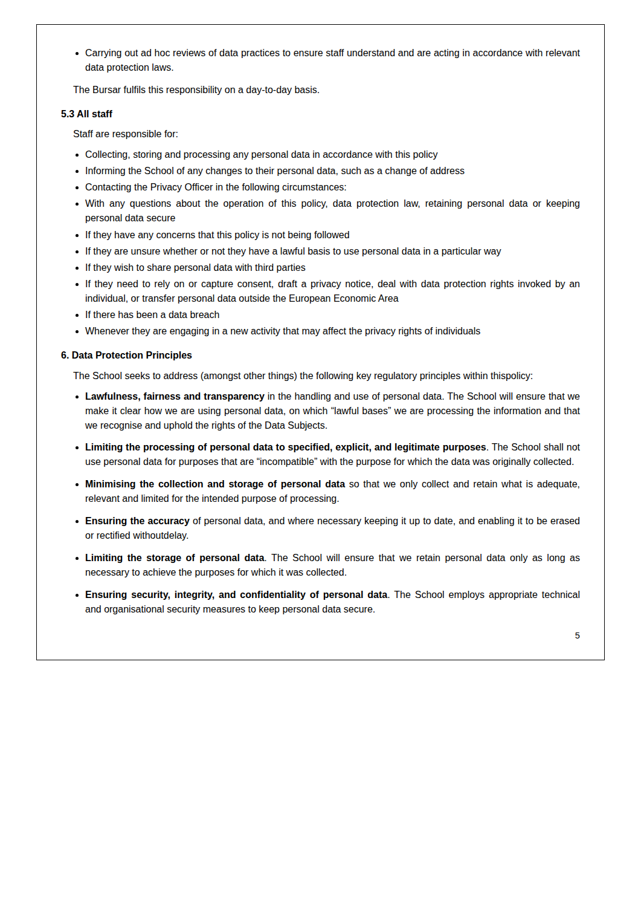Carrying out ad hoc reviews of data practices to ensure staff understand and are acting in accordance with relevant data protection laws.
The Bursar fulfils this responsibility on a day-to-day basis.
5.3 All staff
Staff are responsible for:
Collecting, storing and processing any personal data in accordance with this policy
Informing the School of any changes to their personal data, such as a change of address
Contacting the Privacy Officer in the following circumstances:
With any questions about the operation of this policy, data protection law, retaining personal data or keeping personal data secure
If they have any concerns that this policy is not being followed
If they are unsure whether or not they have a lawful basis to use personal data in a particular way
If they wish to share personal data with third parties
If they need to rely on or capture consent, draft a privacy notice, deal with data protection rights invoked by an individual, or transfer personal data outside the European Economic Area
If there has been a data breach
Whenever they are engaging in a new activity that may affect the privacy rights of individuals
6. Data Protection Principles
The School seeks to address (amongst other things) the following key regulatory principles within thispolicy:
Lawfulness, fairness and transparency in the handling and use of personal data. The School will ensure that we make it clear how we are using personal data, on which “lawful bases” we are processing the information and that we recognise and uphold the rights of the Data Subjects.
Limiting the processing of personal data to specified, explicit, and legitimate purposes. The School shall not use personal data for purposes that are “incompatible” with the purpose for which the data was originally collected.
Minimising the collection and storage of personal data so that we only collect and retain what is adequate, relevant and limited for the intended purpose of processing.
Ensuring the accuracy of personal data, and where necessary keeping it up to date, and enabling it to be erased or rectified withoutdelay.
Limiting the storage of personal data. The School will ensure that we retain personal data only as long as necessary to achieve the purposes for which it was collected.
Ensuring security, integrity, and confidentiality of personal data. The School employs appropriate technical and organisational security measures to keep personal data secure.
5